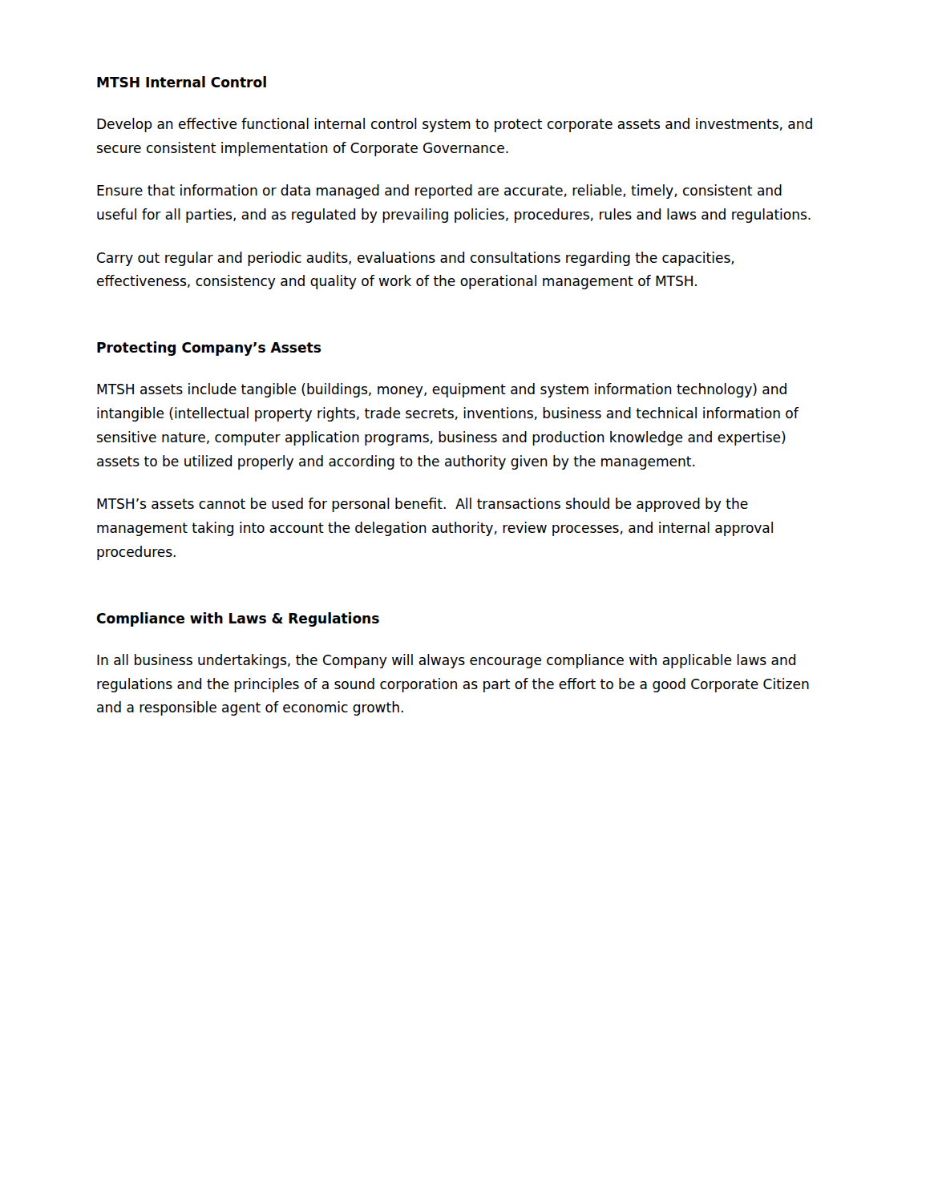MTSH Internal Control
Develop an effective functional internal control system to protect corporate assets and investments, and secure consistent implementation of Corporate Governance.
Ensure that information or data managed and reported are accurate, reliable, timely, consistent and useful for all parties, and as regulated by prevailing policies, procedures, rules and laws and regulations.
Carry out regular and periodic audits, evaluations and consultations regarding the capacities, effectiveness, consistency and quality of work of the operational management of MTSH.
Protecting Company’s Assets
MTSH assets include tangible (buildings, money, equipment and system information technology) and intangible (intellectual property rights, trade secrets, inventions, business and technical information of sensitive nature, computer application programs, business and production knowledge and expertise) assets to be utilized properly and according to the authority given by the management.
MTSH’s assets cannot be used for personal benefit. All transactions should be approved by the management taking into account the delegation authority, review processes, and internal approval procedures.
Compliance with Laws & Regulations
In all business undertakings, the Company will always encourage compliance with applicable laws and regulations and the principles of a sound corporation as part of the effort to be a good Corporate Citizen and a responsible agent of economic growth.